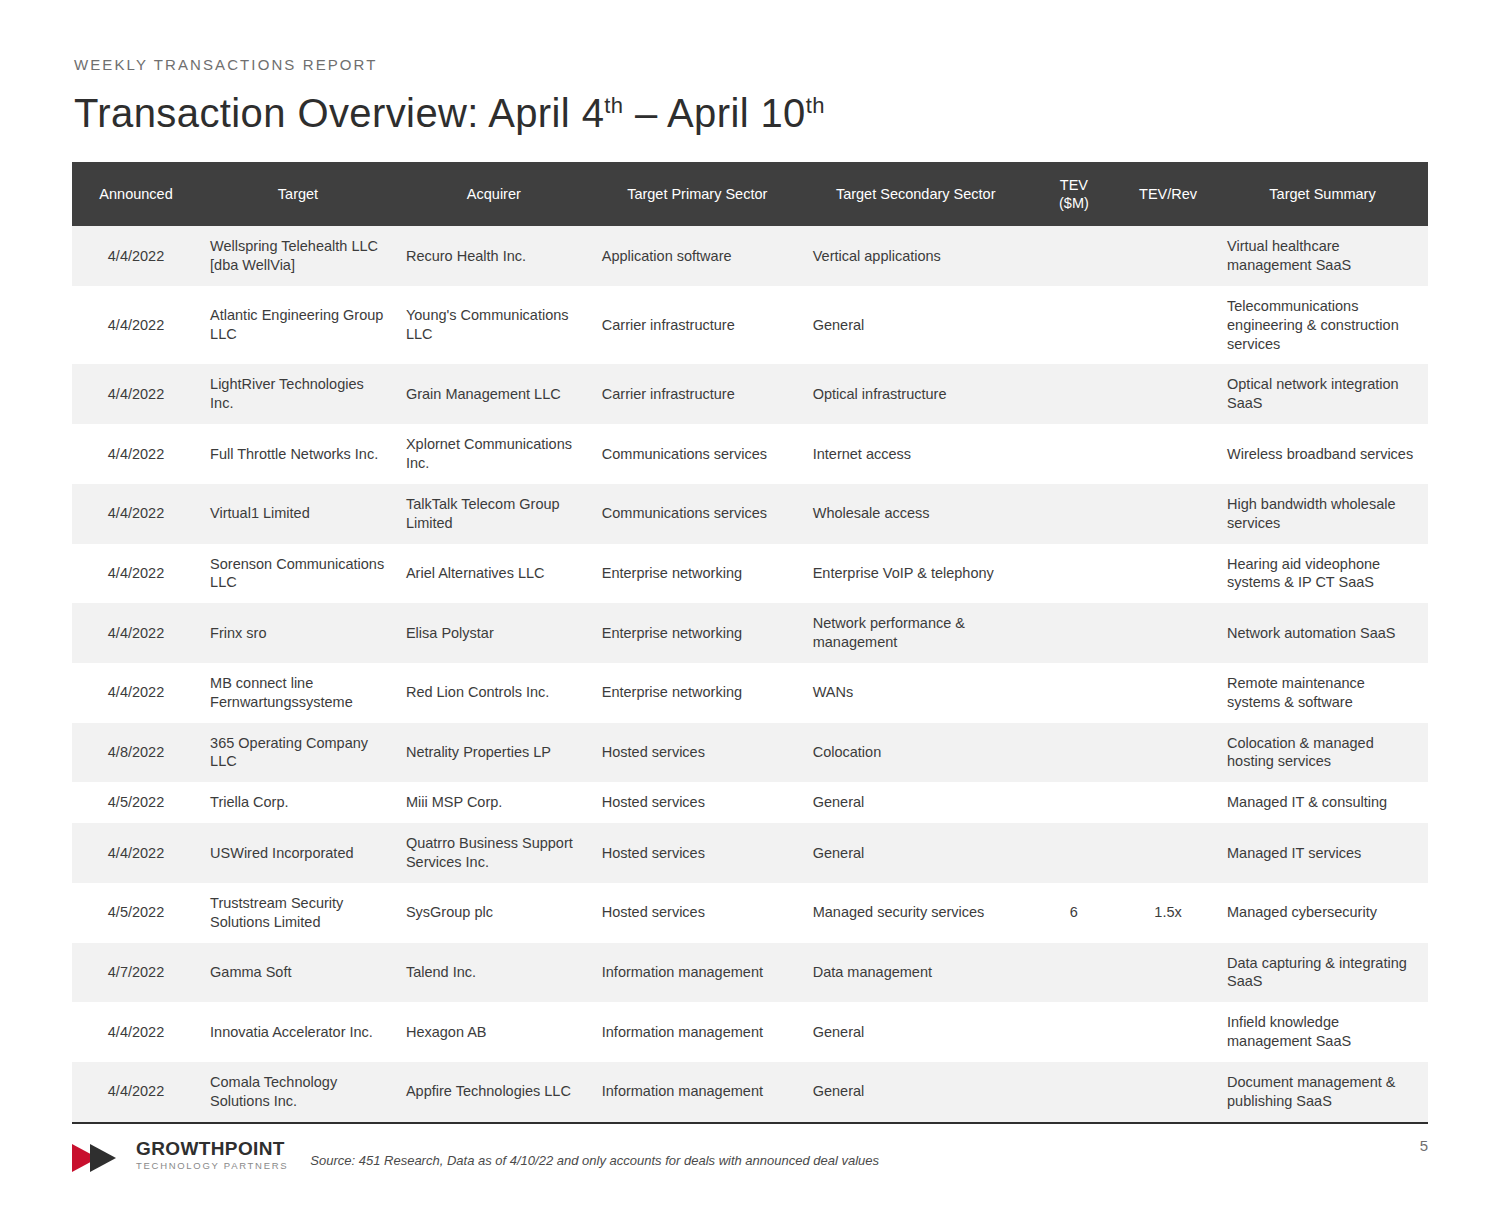Weekly Transactions Report
Transaction Overview: April 4th – April 10th
| Announced | Target | Acquirer | Target Primary Sector | Target Secondary Sector | TEV ($M) | TEV/Rev | Target Summary |
| --- | --- | --- | --- | --- | --- | --- | --- |
| 4/4/2022 | Wellspring Telehealth LLC [dba WellVia] | Recuro Health Inc. | Application software | Vertical applications | | | Virtual healthcare management SaaS |
| 4/4/2022 | Atlantic Engineering Group LLC | Young's Communications LLC | Carrier infrastructure | General | | | Telecommunications engineering & construction services |
| 4/4/2022 | LightRiver Technologies Inc. | Grain Management LLC | Carrier infrastructure | Optical infrastructure | | | Optical network integration SaaS |
| 4/4/2022 | Full Throttle Networks Inc. | Xplornet Communications Inc. | Communications services | Internet access | | | Wireless broadband services |
| 4/4/2022 | Virtual1 Limited | TalkTalk Telecom Group Limited | Communications services | Wholesale access | | | High bandwidth wholesale services |
| 4/4/2022 | Sorenson Communications LLC | Ariel Alternatives LLC | Enterprise networking | Enterprise VoIP & telephony | | | Hearing aid videophone systems & IP CT SaaS |
| 4/4/2022 | Frinx sro | Elisa Polystar | Enterprise networking | Network performance & management | | | Network automation SaaS |
| 4/4/2022 | MB connect line Fernwartungssysteme | Red Lion Controls Inc. | Enterprise networking | WANs | | | Remote maintenance systems & software |
| 4/8/2022 | 365 Operating Company LLC | Netrality Properties LP | Hosted services | Colocation | | | Colocation & managed hosting services |
| 4/5/2022 | Triella Corp. | Miii MSP Corp. | Hosted services | General | | | Managed IT & consulting |
| 4/4/2022 | USWired Incorporated | Quatrro Business Support Services Inc. | Hosted services | General | | | Managed IT services |
| 4/5/2022 | Truststream Security Solutions Limited | SysGroup plc | Hosted services | Managed security services | 6 | 1.5x | Managed cybersecurity |
| 4/7/2022 | Gamma Soft | Talend Inc. | Information management | Data management | | | Data capturing & integrating SaaS |
| 4/4/2022 | Innovatia Accelerator Inc. | Hexagon AB | Information management | General | | | Infield knowledge management SaaS |
| 4/4/2022 | Comala Technology Solutions Inc. | Appfire Technologies LLC | Information management | General | | | Document management & publishing SaaS |
GROWTHPOINT
Technology Partners
Source: 451 Research, Data as of 4/10/22 and only accounts for deals with announced deal values
5